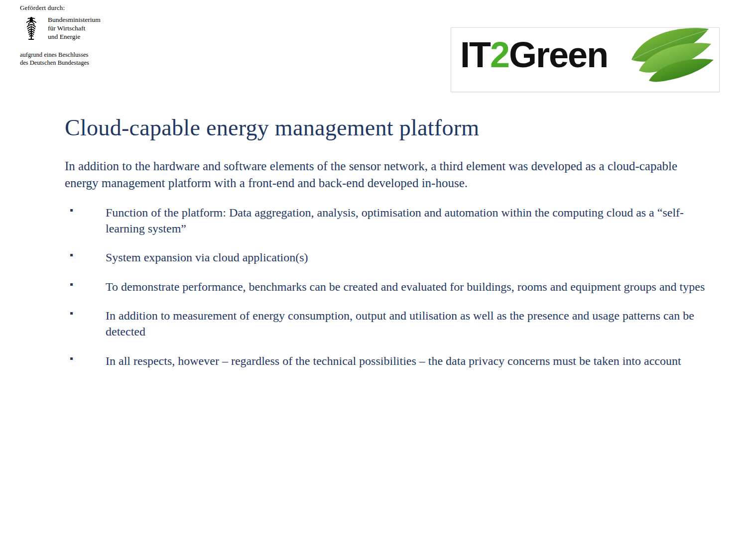Gefördert durch:
Bundesministerium
für Wirtschaft
und Energie
aufgrund eines Beschlusses
des Deutschen Bundestages
IT2 Green
.de
Cloud-capable energy management platform
In addition to the hardware and software elements of the sensor network, a third element was developed as a cloud-capable energy management platform with a front-end and back-end developed in-house.
Function of the platform: Data aggregation, analysis, optimisation and automation within the computing cloud as a “self-learning system”
System expansion via cloud application(s)
To demonstrate performance, benchmarks can be created and evaluated for buildings, rooms and equipment groups and types
In addition to measurement of energy consumption, output and utilisation as well as the presence and usage patterns can be detected
In all respects, however – regardless of the technical possibilities – the data privacy concerns must be taken into account